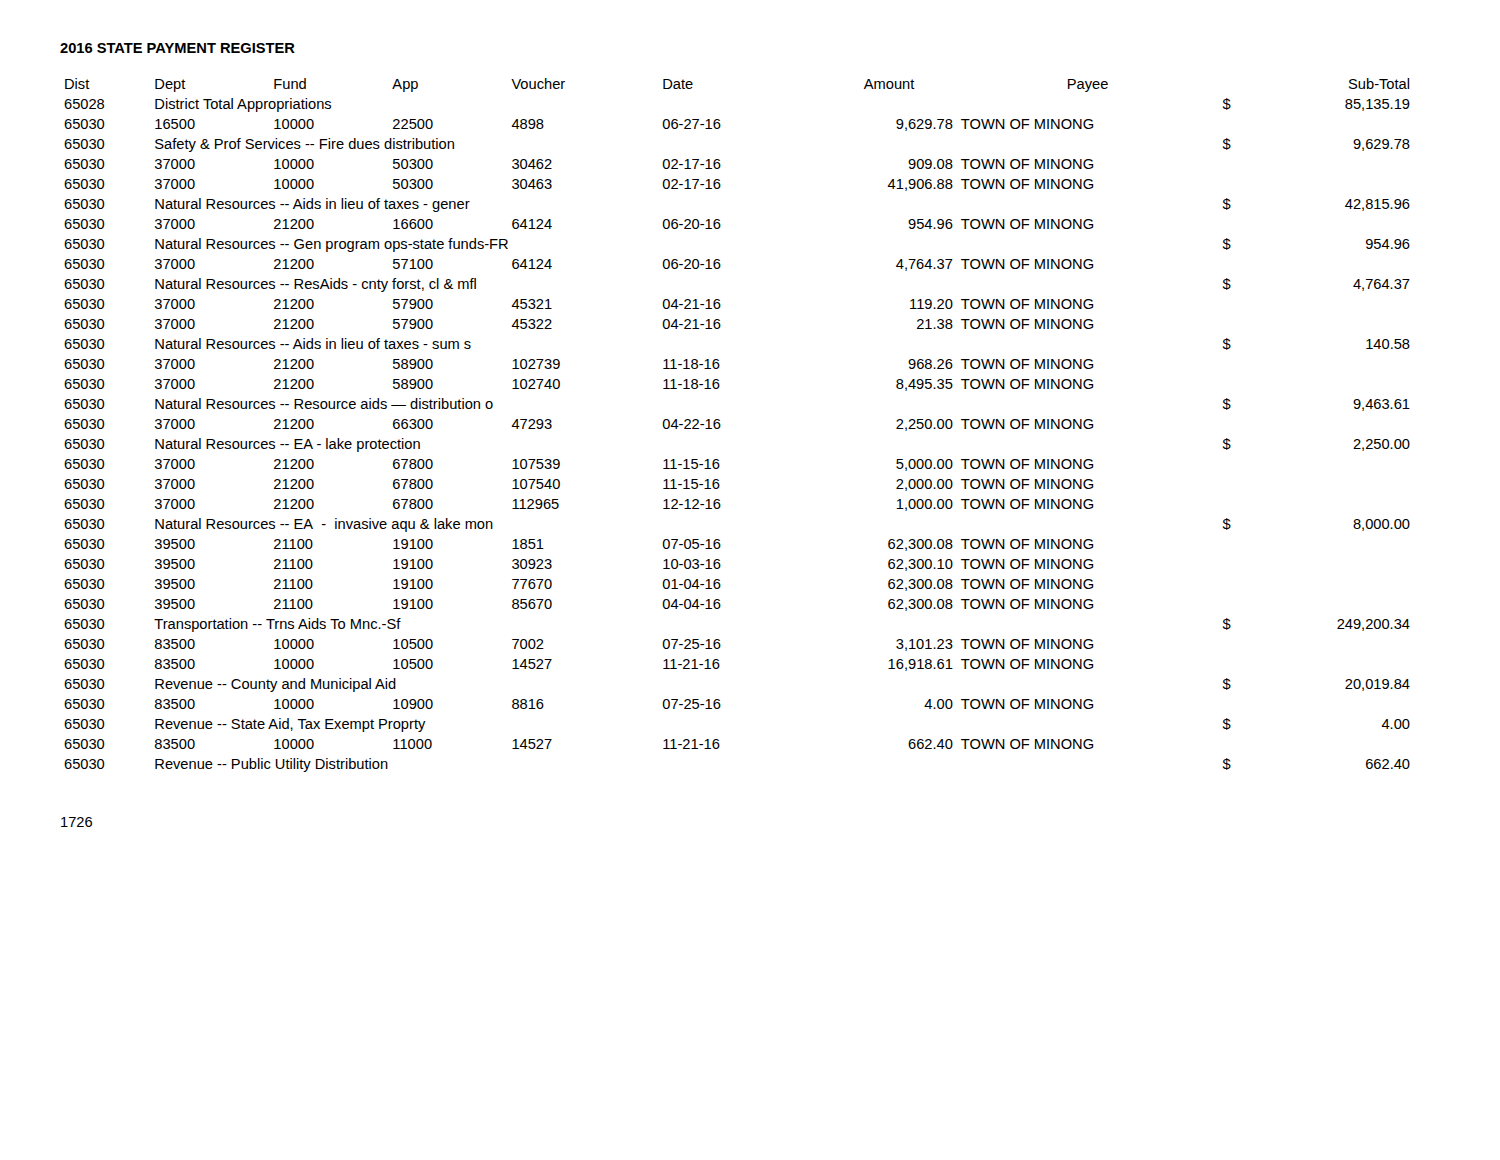2016 STATE PAYMENT REGISTER
| Dist | Dept | Fund | App | Voucher | Date | Amount | Payee | | Sub-Total |
| --- | --- | --- | --- | --- | --- | --- | --- | --- | --- |
| 65028 | District Total Appropriations | | | $ | 85,135.19 |
| 65030 | 16500 | 10000 | 22500 | 4898 | 06-27-16 | 9,629.78 | TOWN OF MINONG | | |
| 65030 | Safety & Prof Services -- Fire dues distribution | | | $ | 9,629.78 |
| 65030 | 37000 | 10000 | 50300 | 30462 | 02-17-16 | 909.08 | TOWN OF MINONG | | |
| 65030 | 37000 | 10000 | 50300 | 30463 | 02-17-16 | 41,906.88 | TOWN OF MINONG | | |
| 65030 | Natural Resources -- Aids in lieu of taxes - gener | | | $ | 42,815.96 |
| 65030 | 37000 | 21200 | 16600 | 64124 | 06-20-16 | 954.96 | TOWN OF MINONG | | |
| 65030 | Natural Resources -- Gen program ops-state funds-FR | | | $ | 954.96 |
| 65030 | 37000 | 21200 | 57100 | 64124 | 06-20-16 | 4,764.37 | TOWN OF MINONG | | |
| 65030 | Natural Resources -- ResAids - cnty forst, cl & mfl | | | $ | 4,764.37 |
| 65030 | 37000 | 21200 | 57900 | 45321 | 04-21-16 | 119.20 | TOWN OF MINONG | | |
| 65030 | 37000 | 21200 | 57900 | 45322 | 04-21-16 | 21.38 | TOWN OF MINONG | | |
| 65030 | Natural Resources -- Aids in lieu of taxes - sum s | | | $ | 140.58 |
| 65030 | 37000 | 21200 | 58900 | 102739 | 11-18-16 | 968.26 | TOWN OF MINONG | | |
| 65030 | 37000 | 21200 | 58900 | 102740 | 11-18-16 | 8,495.35 | TOWN OF MINONG | | |
| 65030 | Natural Resources -- Resource aids — distribution o | | | $ | 9,463.61 |
| 65030 | 37000 | 21200 | 66300 | 47293 | 04-22-16 | 2,250.00 | TOWN OF MINONG | | |
| 65030 | Natural Resources -- EA - lake protection | | | $ | 2,250.00 |
| 65030 | 37000 | 21200 | 67800 | 107539 | 11-15-16 | 5,000.00 | TOWN OF MINONG | | |
| 65030 | 37000 | 21200 | 67800 | 107540 | 11-15-16 | 2,000.00 | TOWN OF MINONG | | |
| 65030 | 37000 | 21200 | 67800 | 112965 | 12-12-16 | 1,000.00 | TOWN OF MINONG | | |
| 65030 | Natural Resources -- EA - invasive aqu & lake mon | | | $ | 8,000.00 |
| 65030 | 39500 | 21100 | 19100 | 1851 | 07-05-16 | 62,300.08 | TOWN OF MINONG | | |
| 65030 | 39500 | 21100 | 19100 | 30923 | 10-03-16 | 62,300.10 | TOWN OF MINONG | | |
| 65030 | 39500 | 21100 | 19100 | 77670 | 01-04-16 | 62,300.08 | TOWN OF MINONG | | |
| 65030 | 39500 | 21100 | 19100 | 85670 | 04-04-16 | 62,300.08 | TOWN OF MINONG | | |
| 65030 | Transportation -- Trns Aids To Mnc.-Sf | | | $ | 249,200.34 |
| 65030 | 83500 | 10000 | 10500 | 7002 | 07-25-16 | 3,101.23 | TOWN OF MINONG | | |
| 65030 | 83500 | 10000 | 10500 | 14527 | 11-21-16 | 16,918.61 | TOWN OF MINONG | | |
| 65030 | Revenue -- County and Municipal Aid | | | $ | 20,019.84 |
| 65030 | 83500 | 10000 | 10900 | 8816 | 07-25-16 | 4.00 | TOWN OF MINONG | | |
| 65030 | Revenue -- State Aid, Tax Exempt Proprty | | | $ | 4.00 |
| 65030 | 83500 | 10000 | 11000 | 14527 | 11-21-16 | 662.40 | TOWN OF MINONG | | |
| 65030 | Revenue -- Public Utility Distribution | | | $ | 662.40 |
1726